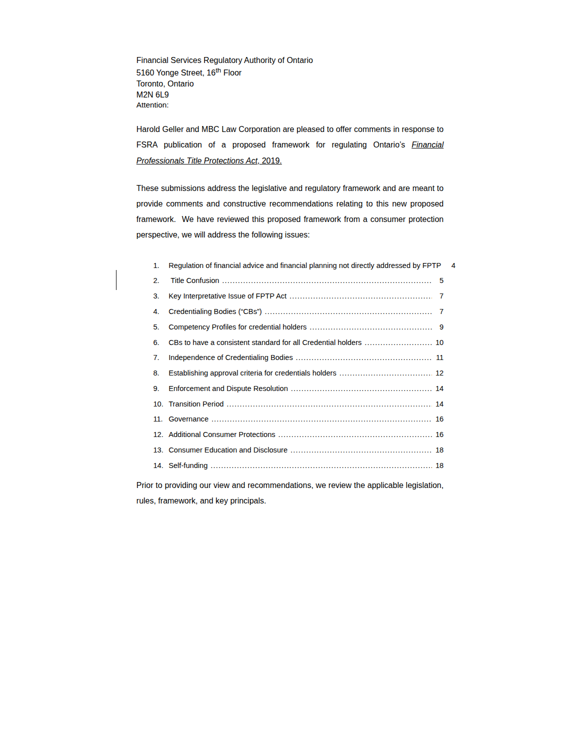Financial Services Regulatory Authority of Ontario 5160 Yonge Street, 16th Floor Toronto, Ontario M2N 6L9 Attention:
Harold Geller and MBC Law Corporation are pleased to offer comments in response to FSRA publication of a proposed framework for regulating Ontario’s Financial Professionals Title Protections Act, 2019.
These submissions address the legislative and regulatory framework and are meant to provide comments and constructive recommendations relating to this new proposed framework. We have reviewed this proposed framework from a consumer protection perspective, we will address the following issues:
1. Regulation of financial advice and financial planning not directly addressed by FPTP .................... 4
2. Title Confusion ................................................................................................................................. 5
3. Key Interpretative Issue of FPTP Act .............................................................................................. 7
4. Credentialing Bodies (“CBs”) .......................................................................................................... 7
5. Competency Profiles for credential holders .................................................................................... 9
6. CBs to have a consistent standard for all Credential holders ....................................................... 10
7. Independence of Credentialing Bodies ......................................................................................... 11
8. Establishing approval criteria for credentials holders .................................................................. 12
9. Enforcement and Dispute Resolution ........................................................................................... 14
10. Transition Period .............................................................................................................................. 14
11. Governance ....................................................................................................................................... 16
12. Additional Consumer Protections ................................................................................................. 16
13. Consumer Education and Disclosure ............................................................................................. 18
14. Self-funding ....................................................................................................................................... 18
Prior to providing our view and recommendations, we review the applicable legislation, rules, framework, and key principals.